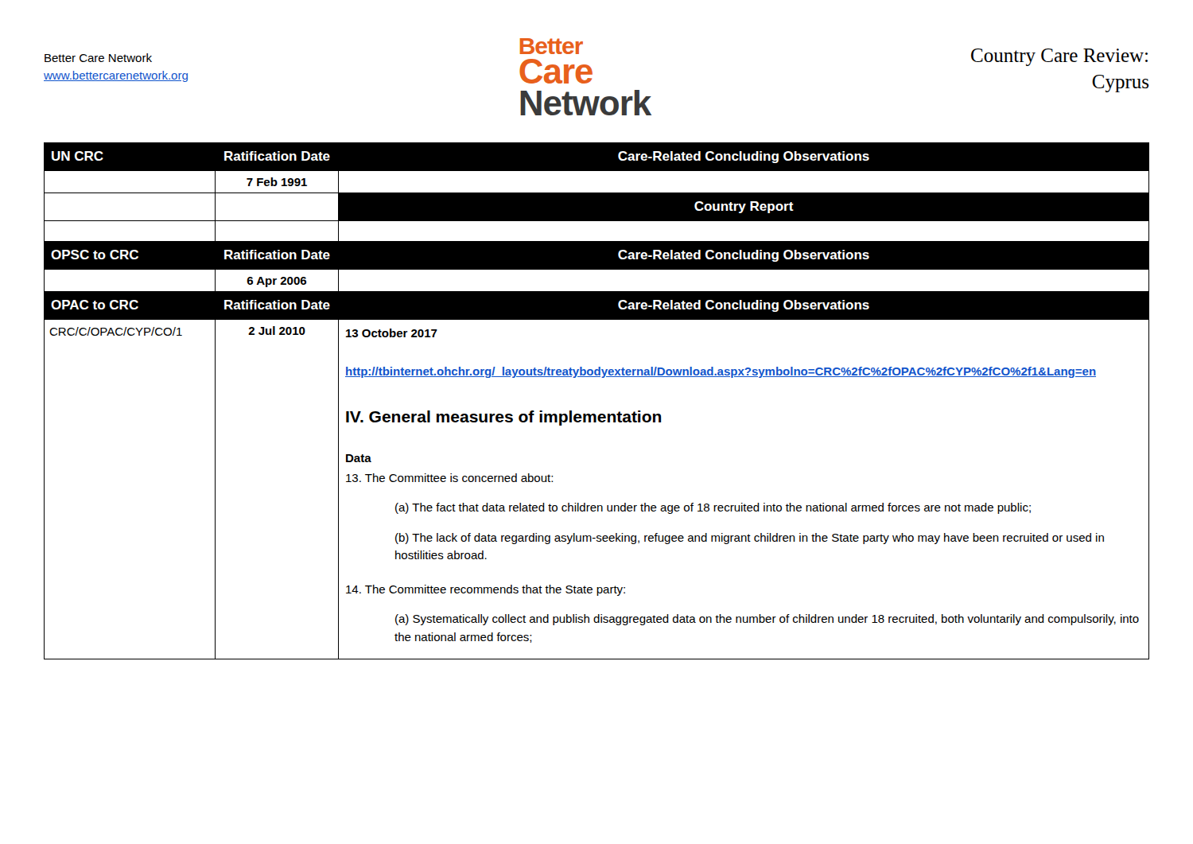Better Care Network
www.bettercarenetwork.org
Better Care Network
Country Care Review:
Cyprus
| UN CRC | Ratification Date | Care-Related Concluding Observations |
| | 7 Feb 1991 | |
| | | Country Report |
| OPSC to CRC | Ratification Date | Care-Related Concluding Observations |
| | 6 Apr 2006 | |
| OPAC to CRC | Ratification Date | Care-Related Concluding Observations |
| CRC/C/OPAC/CYP/CO/1 | 2 Jul 2010 | 13 October 2017 http://tbinternet.ohchr.org/_layouts/treatybodyexternal/Download.aspx?symbolno=CRC%2fC%2fOPAC%2fCYP%2fCO%2f1&Lang=en IV. General measures of implementation Data 13. The Committee is concerned about: (a) The fact that data related to children under the age of 18 recruited into the national armed forces are not made public; (b) The lack of data regarding asylum-seeking, refugee and migrant children in the State party who may have been recruited or used in hostilities abroad. 14. The Committee recommends that the State party: (a) Systematically collect and publish disaggregated data on the number of children under 18 recruited, both voluntarily and compulsorily, into the national armed forces; |